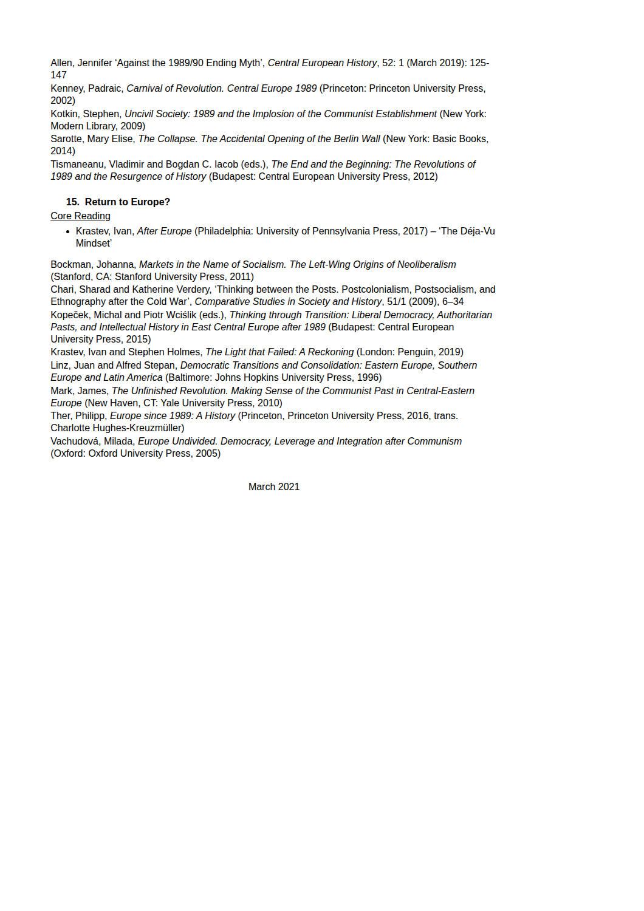Allen, Jennifer ‘Against the 1989/90 Ending Myth’, Central European History, 52: 1 (March 2019): 125-147
Kenney, Padraic, Carnival of Revolution. Central Europe 1989 (Princeton: Princeton University Press, 2002)
Kotkin, Stephen, Uncivil Society: 1989 and the Implosion of the Communist Establishment (New York: Modern Library, 2009)
Sarotte, Mary Elise, The Collapse. The Accidental Opening of the Berlin Wall (New York: Basic Books, 2014)
Tismaneanu, Vladimir and Bogdan C. Iacob (eds.), The End and the Beginning: The Revolutions of 1989 and the Resurgence of History (Budapest: Central European University Press, 2012)
15. Return to Europe?
Core Reading
Krastev, Ivan, After Europe (Philadelphia: University of Pennsylvania Press, 2017) – ‘The Déja-Vu Mindset’
Bockman, Johanna, Markets in the Name of Socialism. The Left-Wing Origins of Neoliberalism (Stanford, CA: Stanford University Press, 2011)
Chari, Sharad and Katherine Verdery, ‘Thinking between the Posts. Postcolonialism, Postsocialism, and Ethnography after the Cold War’, Comparative Studies in Society and History, 51/1 (2009), 6–34
Kopeček, Michal and Piotr Wciślik (eds.), Thinking through Transition: Liberal Democracy, Authoritarian Pasts, and Intellectual History in East Central Europe after 1989 (Budapest: Central European University Press, 2015)
Krastev, Ivan and Stephen Holmes, The Light that Failed: A Reckoning (London: Penguin, 2019)
Linz, Juan and Alfred Stepan, Democratic Transitions and Consolidation: Eastern Europe, Southern Europe and Latin America (Baltimore: Johns Hopkins University Press, 1996)
Mark, James, The Unfinished Revolution. Making Sense of the Communist Past in Central-Eastern Europe (New Haven, CT: Yale University Press, 2010)
Ther, Philipp, Europe since 1989: A History (Princeton, Princeton University Press, 2016, trans. Charlotte Hughes-Kreuzmüller)
Vachudová, Milada, Europe Undivided. Democracy, Leverage and Integration after Communism (Oxford: Oxford University Press, 2005)
March 2021